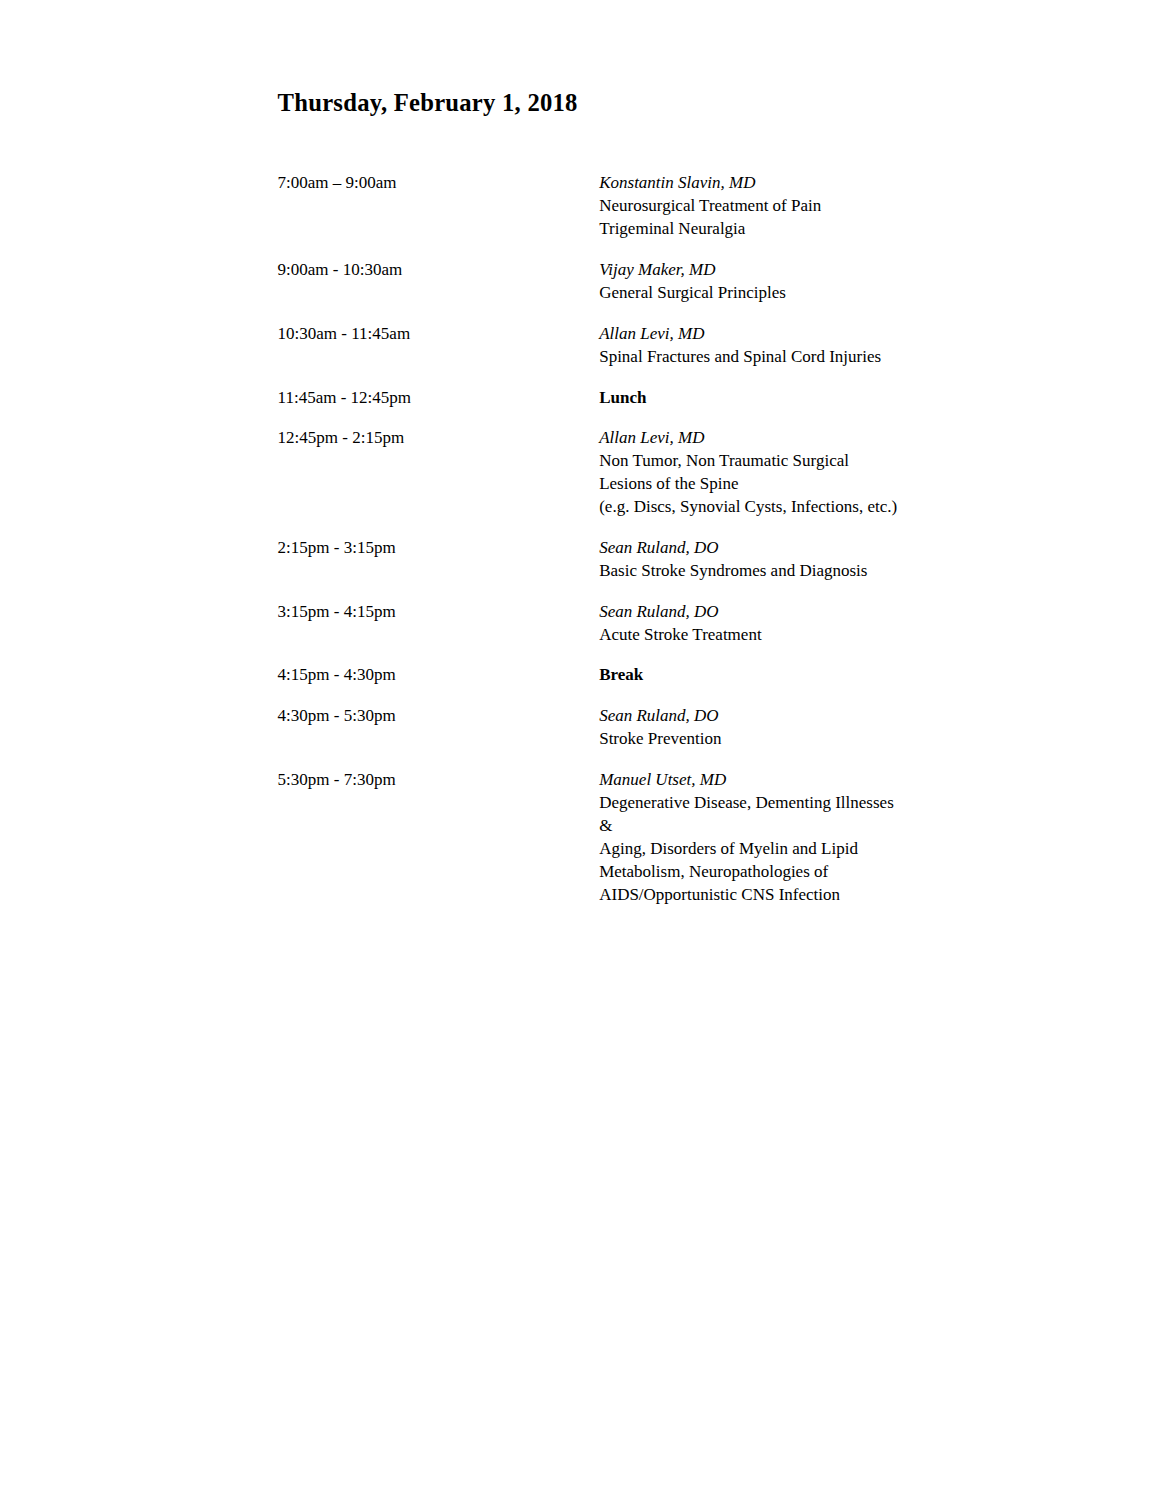Thursday, February 1, 2018
| 7:00am – 9:00am | Konstantin Slavin, MD Neurosurgical Treatment of Pain Trigeminal Neuralgia |
| 9:00am - 10:30am | Vijay Maker, MD General Surgical Principles |
| 10:30am - 11:45am | Allan Levi, MD Spinal Fractures and Spinal Cord Injuries |
| 11:45am - 12:45pm | Lunch |
| 12:45pm - 2:15pm | Allan Levi, MD Non Tumor, Non Traumatic Surgical Lesions of the Spine (e.g. Discs, Synovial Cysts, Infections, etc.) |
| 2:15pm - 3:15pm | Sean Ruland, DO Basic Stroke Syndromes and Diagnosis |
| 3:15pm - 4:15pm | Sean Ruland, DO Acute Stroke Treatment |
| 4:15pm - 4:30pm | Break |
| 4:30pm - 5:30pm | Sean Ruland, DO Stroke Prevention |
| 5:30pm - 7:30pm | Manuel Utset, MD Degenerative Disease, Dementing Illnesses & Aging, Disorders of Myelin and Lipid Metabolism, Neuropathologies of AIDS/Opportunistic CNS Infection |